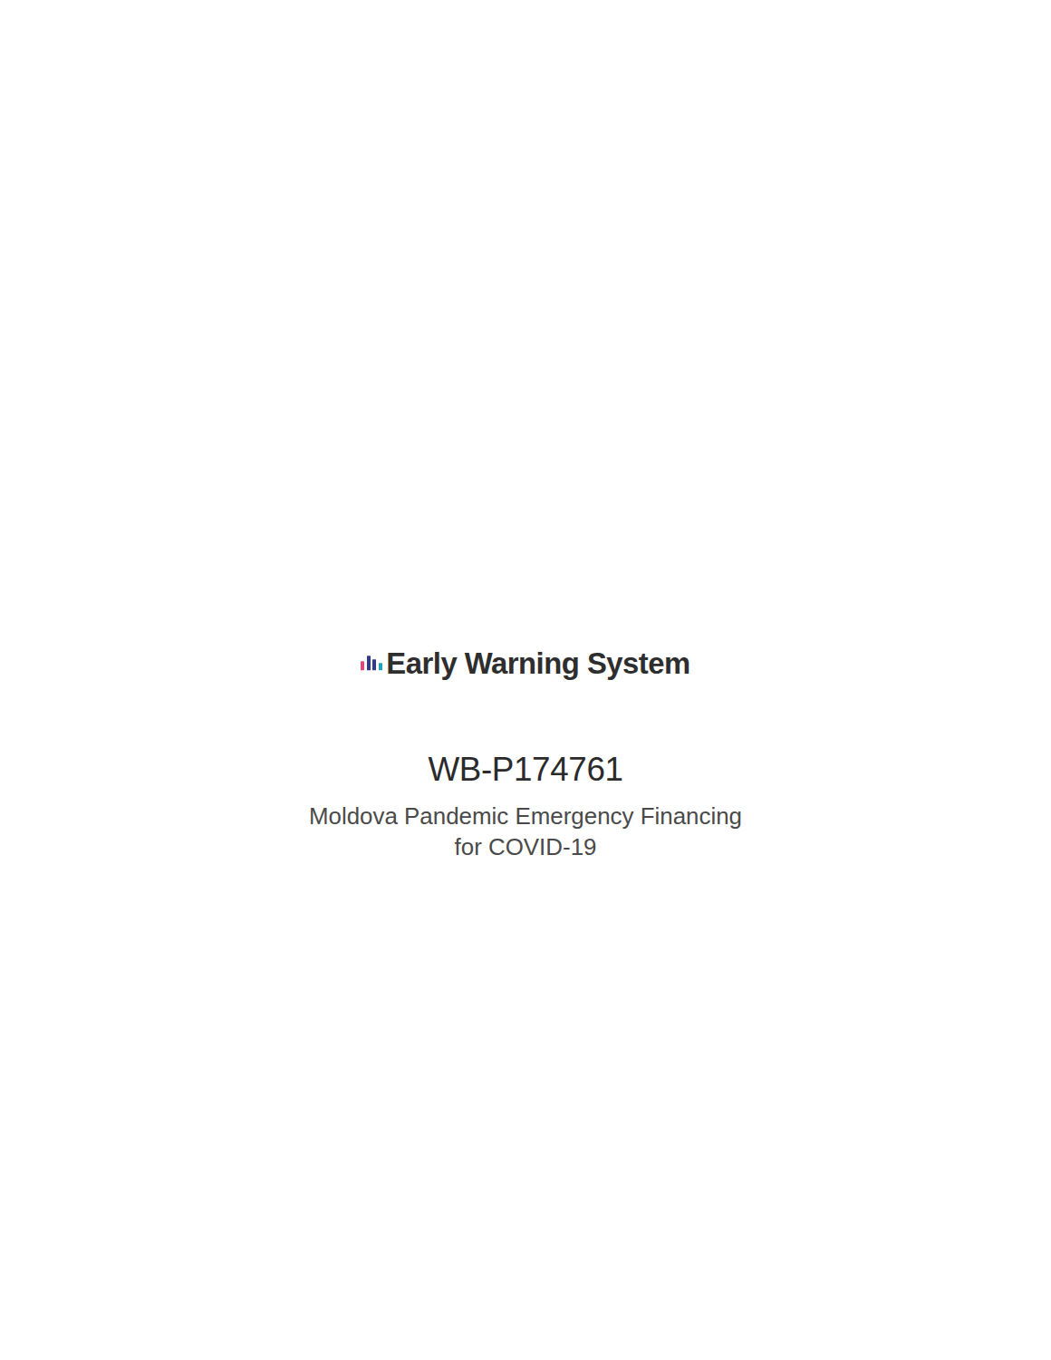Early Warning System
WB-P174761
Moldova Pandemic Emergency Financing for COVID-19